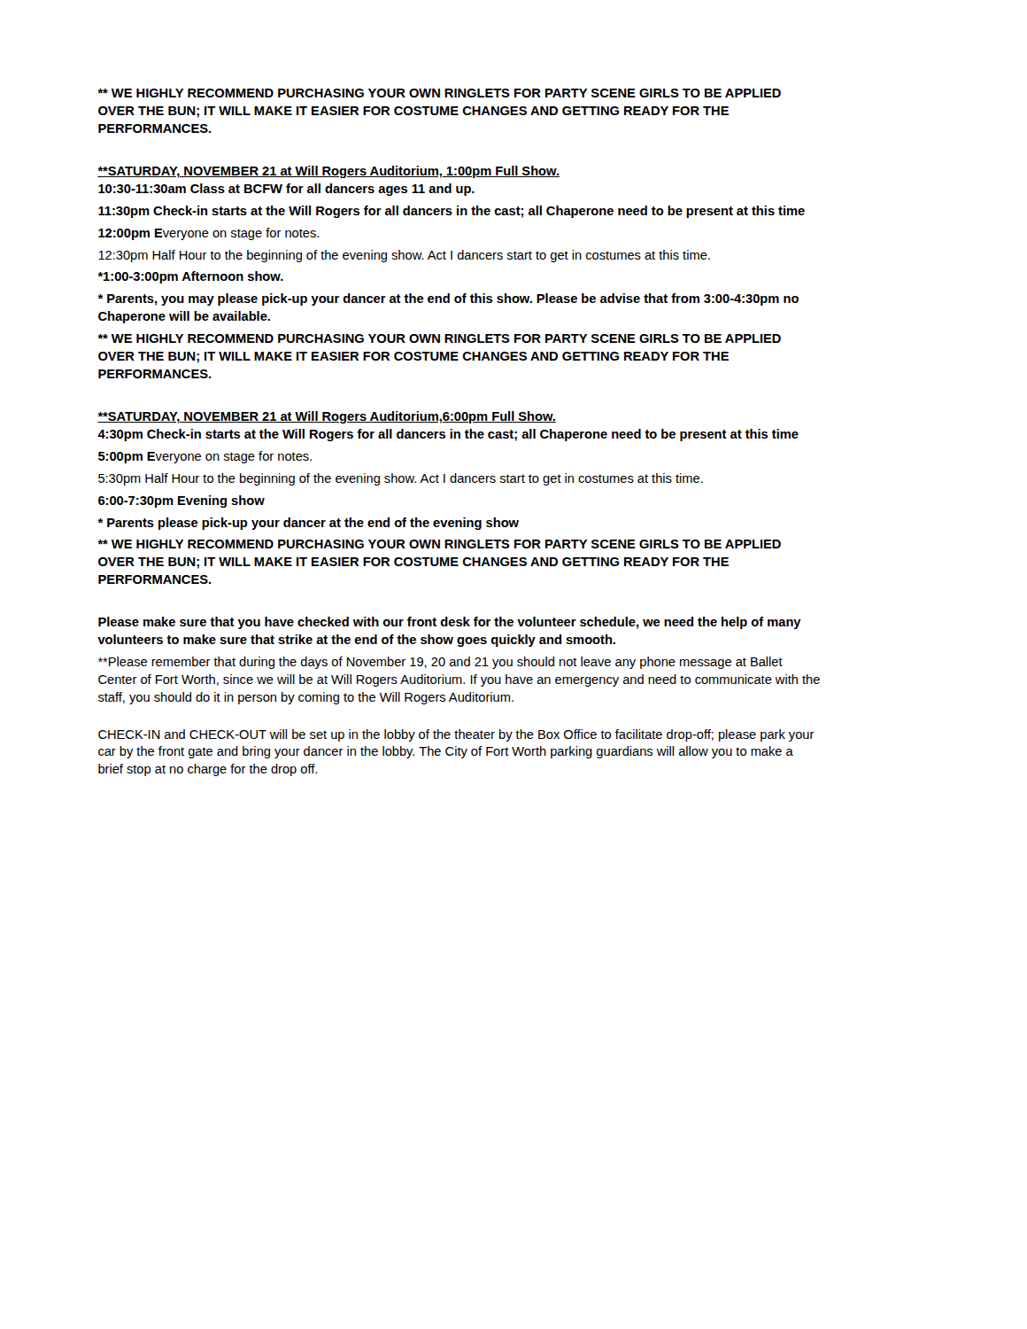** WE HIGHLY RECOMMEND PURCHASING YOUR OWN RINGLETS FOR PARTY SCENE GIRLS TO BE APPLIED OVER THE BUN; IT WILL MAKE IT EASIER FOR COSTUME CHANGES AND GETTING READY FOR THE PERFORMANCES.
**SATURDAY, NOVEMBER 21 at Will Rogers Auditorium, 1:00pm Full Show.
10:30-11:30am Class at BCFW for all dancers ages 11 and up.
11:30pm Check-in starts at the Will Rogers for all dancers in the cast; all Chaperone need to be present at this time
12:00pm Everyone on stage for notes.
12:30pm Half Hour to the beginning of the evening show. Act I dancers start to get in costumes at this time.
*1:00-3:00pm Afternoon show.
* Parents, you may please pick-up your dancer at the end of this show. Please be advise that from 3:00-4:30pm no Chaperone will be available.
** WE HIGHLY RECOMMEND PURCHASING YOUR OWN RINGLETS FOR PARTY SCENE GIRLS TO BE APPLIED OVER THE BUN; IT WILL MAKE IT EASIER FOR COSTUME CHANGES AND GETTING READY FOR THE PERFORMANCES.
**SATURDAY, NOVEMBER 21 at Will Rogers Auditorium,6:00pm Full Show.
4:30pm Check-in starts at the Will Rogers for all dancers in the cast; all Chaperone need to be present at this time
5:00pm Everyone on stage for notes.
5:30pm Half Hour to the beginning of the evening show. Act I dancers start to get in costumes at this time.
6:00-7:30pm Evening show
* Parents please pick-up your dancer at the end of the evening show
** WE HIGHLY RECOMMEND PURCHASING YOUR OWN RINGLETS FOR PARTY SCENE GIRLS TO BE APPLIED OVER THE BUN; IT WILL MAKE IT EASIER FOR COSTUME CHANGES AND GETTING READY FOR THE PERFORMANCES.
Please make sure that you have checked with our front desk for the volunteer schedule, we need the help of many volunteers to make sure that strike at the end of the show goes quickly and smooth.
**Please remember that during the days of November 19, 20 and 21 you should not leave any phone message at Ballet Center of Fort Worth, since we will be at Will Rogers Auditorium. If you have an emergency and need to communicate with the staff, you should do it in person by coming to the Will Rogers Auditorium.
CHECK-IN and CHECK-OUT will be set up in the lobby of the theater by the Box Office to facilitate drop-off; please park your car by the front gate and bring your dancer in the lobby. The City of Fort Worth parking guardians will allow you to make a brief stop at no charge for the drop off.